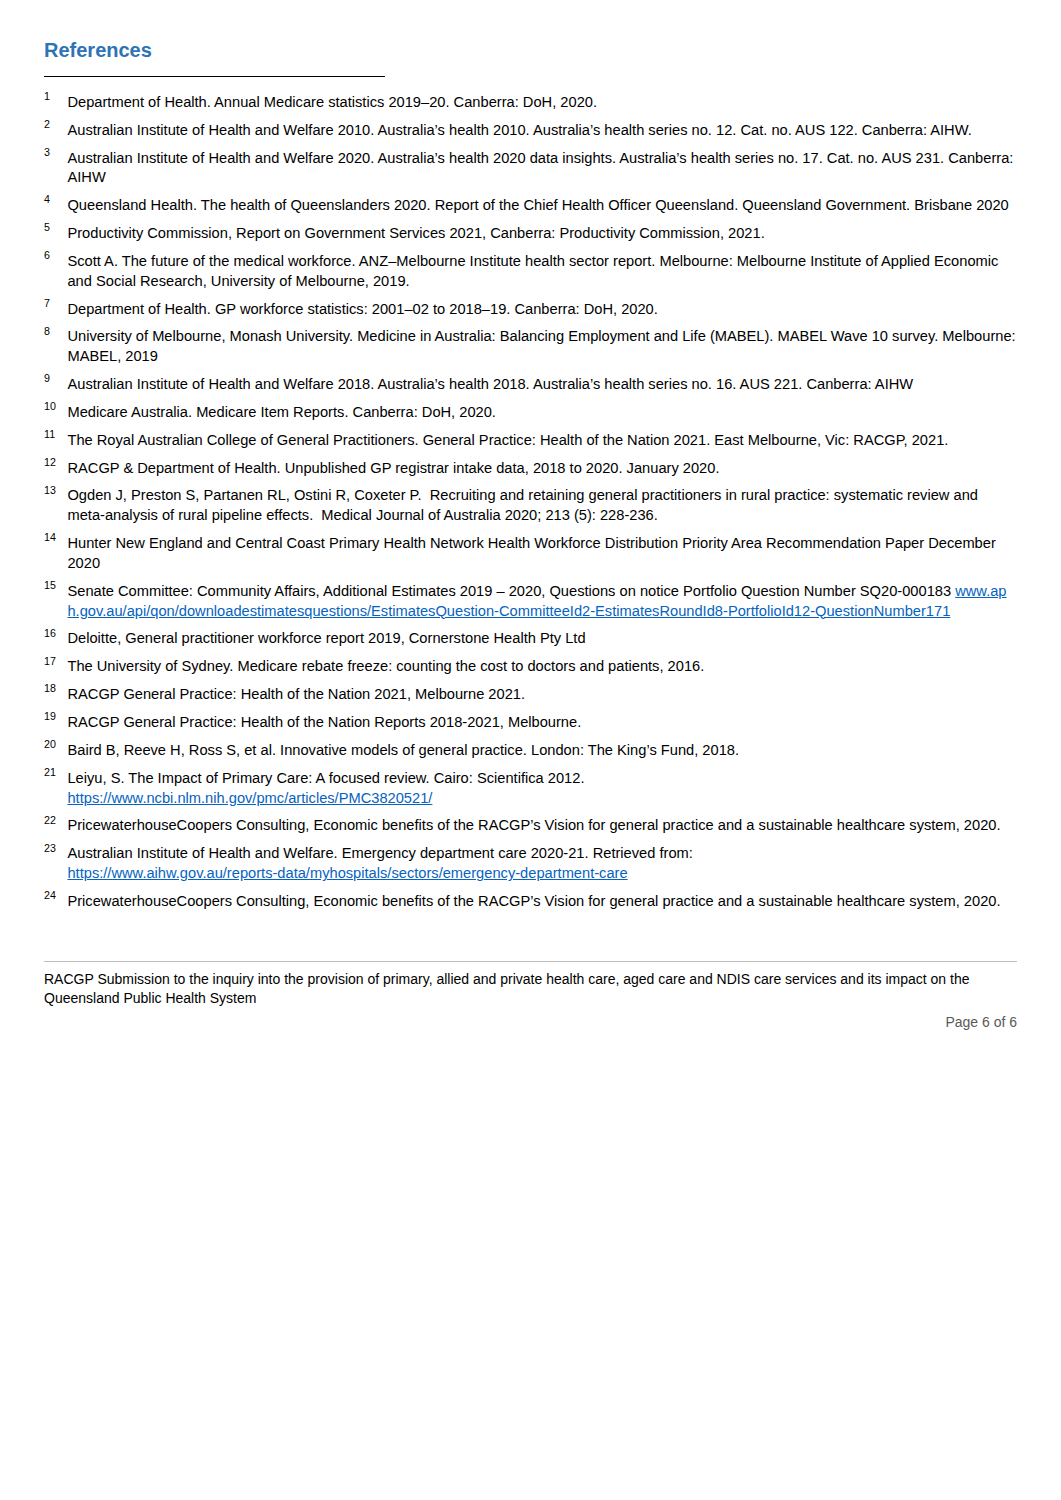References
Department of Health. Annual Medicare statistics 2019–20. Canberra: DoH, 2020.
Australian Institute of Health and Welfare 2010. Australia’s health 2010. Australia’s health series no. 12. Cat. no. AUS 122. Canberra: AIHW.
Australian Institute of Health and Welfare 2020. Australia’s health 2020 data insights. Australia’s health series no. 17. Cat. no. AUS 231. Canberra: AIHW
Queensland Health. The health of Queenslanders 2020. Report of the Chief Health Officer Queensland. Queensland Government. Brisbane 2020
Productivity Commission, Report on Government Services 2021, Canberra: Productivity Commission, 2021.
Scott A. The future of the medical workforce. ANZ–Melbourne Institute health sector report. Melbourne: Melbourne Institute of Applied Economic and Social Research, University of Melbourne, 2019.
Department of Health. GP workforce statistics: 2001–02 to 2018–19. Canberra: DoH, 2020.
University of Melbourne, Monash University. Medicine in Australia: Balancing Employment and Life (MABEL). MABEL Wave 10 survey. Melbourne: MABEL, 2019
Australian Institute of Health and Welfare 2018. Australia’s health 2018. Australia’s health series no. 16. AUS 221. Canberra: AIHW
Medicare Australia. Medicare Item Reports. Canberra: DoH, 2020.
The Royal Australian College of General Practitioners. General Practice: Health of the Nation 2021. East Melbourne, Vic: RACGP, 2021.
RACGP & Department of Health. Unpublished GP registrar intake data, 2018 to 2020. January 2020.
Ogden J, Preston S, Partanen RL, Ostini R, Coxeter P. Recruiting and retaining general practitioners in rural practice: systematic review and meta-analysis of rural pipeline effects. Medical Journal of Australia 2020; 213 (5): 228-236.
Hunter New England and Central Coast Primary Health Network Health Workforce Distribution Priority Area Recommendation Paper December 2020
Senate Committee: Community Affairs, Additional Estimates 2019 – 2020, Questions on notice Portfolio Question Number SQ20-000183 www.aph.gov.au/api/qon/downloadestimatesquestions/EstimatesQuestion-CommitteeId2-EstimatesRoundId8-PortfolioId12-QuestionNumber171
Deloitte, General practitioner workforce report 2019, Cornerstone Health Pty Ltd
The University of Sydney. Medicare rebate freeze: counting the cost to doctors and patients, 2016.
RACGP General Practice: Health of the Nation 2021, Melbourne 2021.
RACGP General Practice: Health of the Nation Reports 2018-2021, Melbourne.
Baird B, Reeve H, Ross S, et al. Innovative models of general practice. London: The King’s Fund, 2018.
Leiyu, S. The Impact of Primary Care: A focused review. Cairo: Scientifica 2012.
https://www.ncbi.nlm.nih.gov/pmc/articles/PMC3820521/
PricewaterhouseCoopers Consulting, Economic benefits of the RACGP’s Vision for general practice and a sustainable healthcare system, 2020.
Australian Institute of Health and Welfare. Emergency department care 2020-21. Retrieved from:
https://www.aihw.gov.au/reports-data/myhospitals/sectors/emergency-department-care
PricewaterhouseCoopers Consulting, Economic benefits of the RACGP’s Vision for general practice and a sustainable healthcare system, 2020.
RACGP Submission to the inquiry into the provision of primary, allied and private health care, aged care and NDIS care services and its impact on the Queensland Public Health System
Page 6 of 6